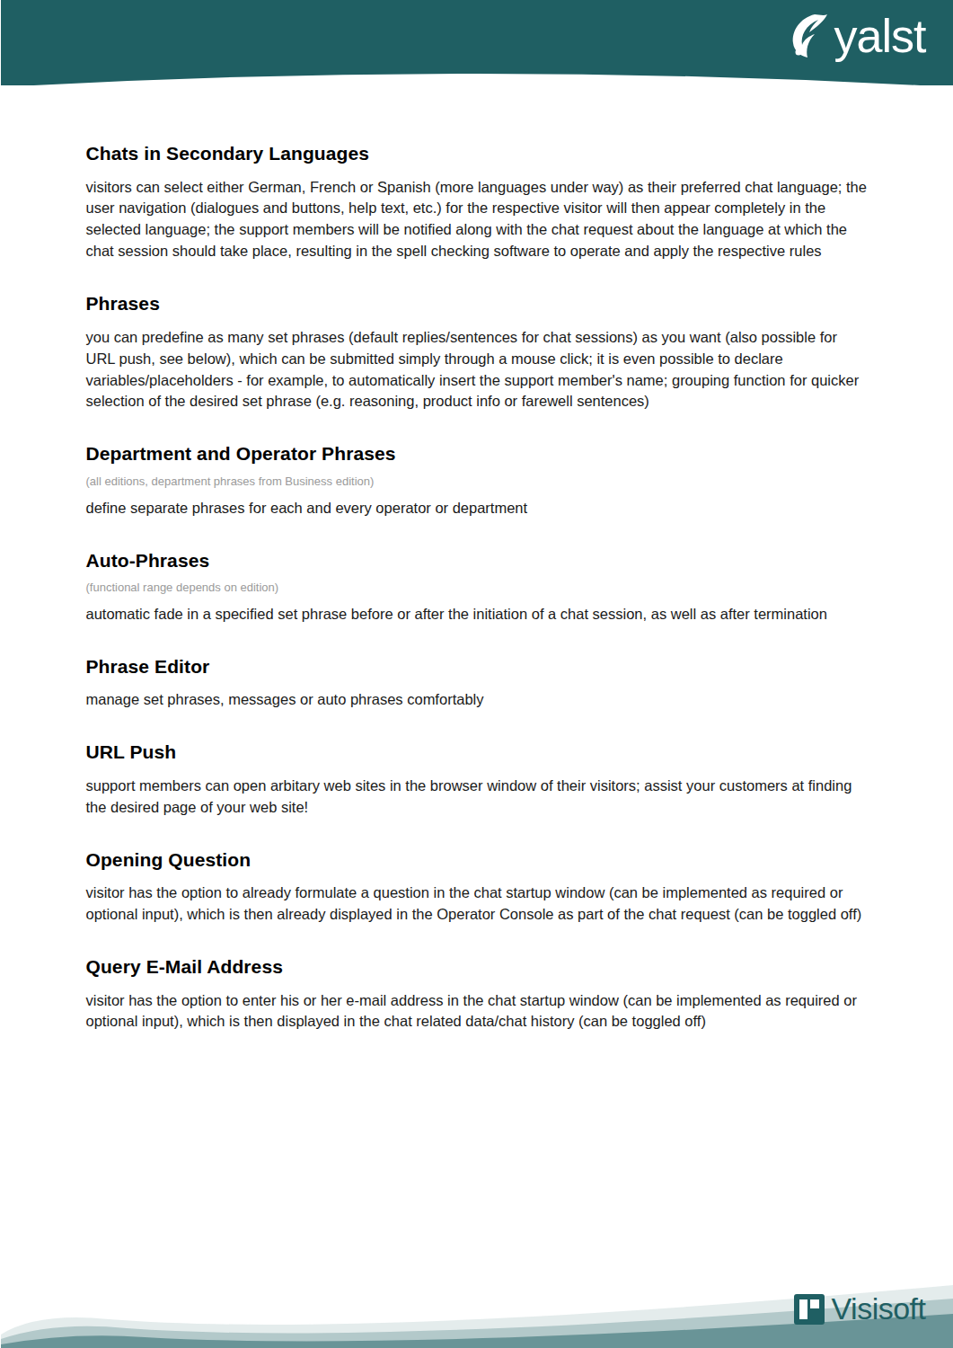yalst
Chats in Secondary Languages
visitors can select either German, French or Spanish (more languages under way) as their preferred chat language; the user navigation (dialogues and buttons, help text, etc.) for the respective visitor will then appear completely in the selected language; the support members will be notified along with the chat request about the language at which the chat session should take place, resulting in the spell checking software to operate and apply the respective rules
Phrases
you can predefine as many set phrases (default replies/sentences for chat sessions) as you want (also possible for URL push, see below), which can be submitted simply through a mouse click; it is even possible to declare variables/placeholders - for example, to automatically insert the support member's name; grouping function for quicker selection of the desired set phrase (e.g. reasoning, product info or farewell sentences)
Department and Operator Phrases
(all editions, department phrases from Business edition)
define separate phrases for each and every operator or department
Auto-Phrases
(functional range depends on edition)
automatic fade in a specified set phrase before or after the initiation of a chat session, as well as after termination
Phrase Editor
manage set phrases, messages or auto phrases comfortably
URL Push
support members can open arbitary web sites in the browser window of their visitors; assist your customers at finding the desired page of your web site!
Opening Question
visitor has the option to already formulate a question in the chat startup window (can be implemented as required or optional input), which is then already displayed in the Operator Console as part of the chat request (can be toggled off)
Query E-Mail Address
visitor has the option to enter his or her e-mail address in the chat startup window (can be implemented as required or optional input), which is then displayed in the chat related data/chat history (can be toggled off)
Visisoft